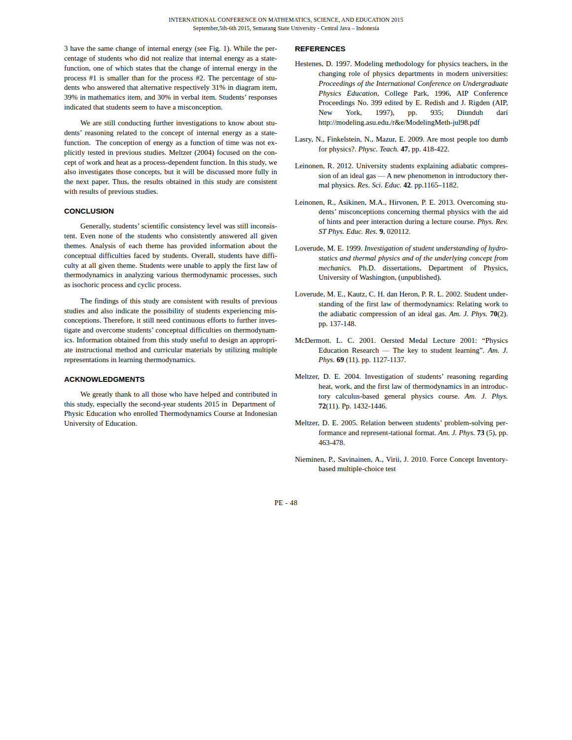INTERNATIONAL CONFERENCE ON MATHEMATICS, SCIENCE, AND EDUCATION 2015
September,5th-6th 2015, Semarang State University - Central Java – Indonesia
3 have the same change of internal energy (see Fig. 1). While the percentage of students who did not realize that internal energy as a state-function, one of which states that the change of internal energy in the process #1 is smaller than for the process #2. The percentage of students who answered that alternative respectively 31% in diagram item, 39% in mathematics item, and 30% in verbal item. Students’ responses indicated that students seem to have a misconception.
We are still conducting further investigations to know about students’ reasoning related to the concept of internal energy as a state-function. The conception of energy as a function of time was not explicitly tested in previous studies. Meltzer (2004) focused on the concept of work and heat as a process-dependent function. In this study, we also investigates those concepts, but it will be discussed more fully in the next paper. Thus, the results obtained in this study are consistent with results of previous studies.
CONCLUSION
Generally, students’ scientific consistency level was still inconsistent. Even none of the students who consistently answered all given themes. Analysis of each theme has provided information about the conceptual difficulties faced by students. Overall, students have difficulty at all given theme. Students were unable to apply the first law of thermodynamics in analyzing various thermodynamic processes, such as isochoric process and cyclic process.
The findings of this study are consistent with results of previous studies and also indicate the possibility of students experiencing misconceptions. Therefore, it still need continuous efforts to further investigate and overcome students’ conceptual difficulties on thermodynamics. Information obtained from this study useful to design an appropriate instructional method and curricular materials by utilizing multiple representations in learning thermodynamics.
ACKNOWLEDGMENTS
We greatly thank to all those who have helped and contributed in this study, especially the second-year students 2015 in Department of Physic Education who enrolled Thermodynamics Course at Indonesian University of Education.
REFERENCES
Hestenes, D. 1997. Modeling methodology for physics teachers, in the changing role of physics departments in modern universities: Proceedings of the International Conference on Undergraduate Physics Education, College Park, 1996, AIP Conference Proceedings No. 399 edited by E. Redish and J. Rigden (AIP, New York, 1997), pp. 935; Diunduh dari http://modeling.asu.edu./r&e/ModelingMeth-jul98.pdf
Lasry, N., Finkelstein, N., Mazur, E. 2009. Are most people too dumb for physics?. Physc. Teach. 47, pp. 418-422.
Leinonen, R. 2012. University students explaining adiabatic compression of an ideal gas — A new phenomenon in introductory thermal physics. Res. Sci. Educ. 42. pp.1165–1182.
Leinonen, R., Asikinen, M.A., Hirvonen, P. E. 2013. Overcoming students’ misconceptions concerning thermal physics with the aid of hints and peer interaction during a lecture course. Phys. Rev. ST Phys. Educ. Res. 9, 020112.
Loverude, M. E. 1999. Investigation of student understanding of hydrostatics and thermal physics and of the underlying concept from mechanics. Ph.D. dissertations, Department of Physics, University of Washington, (unpublished).
Loverude, M. E., Kautz, C. H. dan Heron, P. R. L. 2002. Student understanding of the first law of thermodynamics: Relating work to the adiabatic compression of an ideal gas. Am. J. Phys. 70(2). pp. 137-148.
McDermott. L. C. 2001. Oersted Medal Lecture 2001: “Physics Education Research — The key to student learning”. Am. J. Phys. 69 (11). pp. 1127-1137.
Meltzer, D. E. 2004. Investigation of students’ reasoning regarding heat, work, and the first law of thermodynamics in an introductory calculus-based general physics course. Am. J. Phys. 72(11). Pp. 1432-1446.
Meltzer, D. E. 2005. Relation between students’ problem-solving performance and represent-tational format. Am. J. Phys. 73 (5), pp. 463-478.
Nieminen, P., Savinainen, A., Virii, J. 2010. Force Concept Inventory-based multiple-choice test
PE - 48